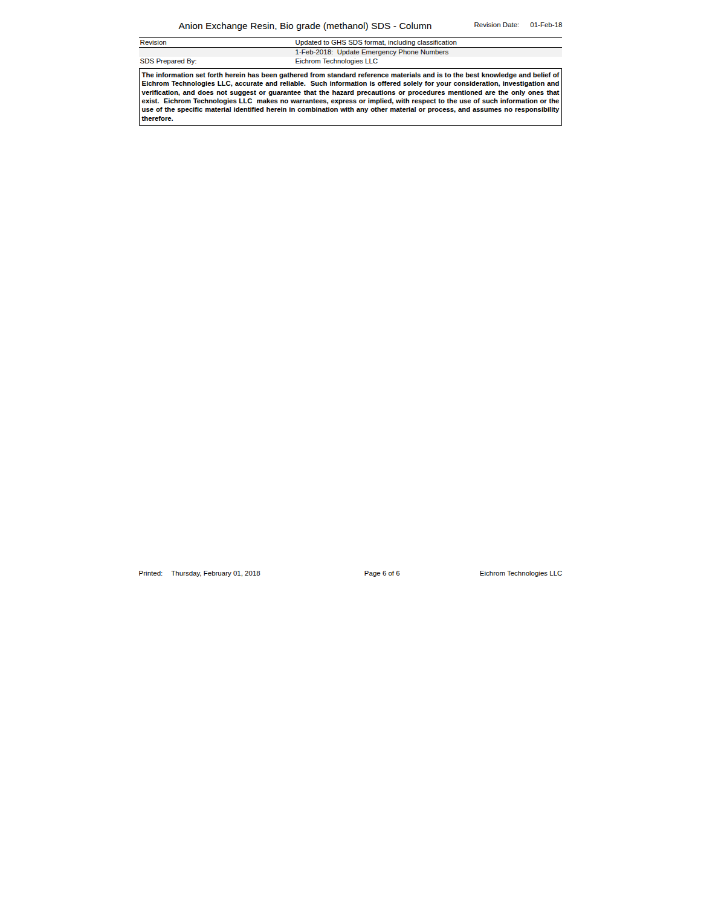Anion Exchange Resin, Bio grade (methanol) SDS - Column
Revision Date: 01-Feb-18
| Revision | Updated to GHS SDS format, including classification |
| | 1-Feb-2018: Update Emergency Phone Numbers |
| SDS Prepared By: | Eichrom Technologies LLC |
The information set forth herein has been gathered from standard reference materials and is to the best knowledge and belief of Eichrom Technologies LLC, accurate and reliable. Such information is offered solely for your consideration, investigation and verification, and does not suggest or guarantee that the hazard precautions or procedures mentioned are the only ones that exist. Eichrom Technologies LLC makes no warrantees, express or implied, with respect to the use of such information or the use of the specific material identified herein in combination with any other material or process, and assumes no responsibility therefore.
Printed: Thursday, February 01, 2018
Page 6 of 6
Eichrom Technologies LLC